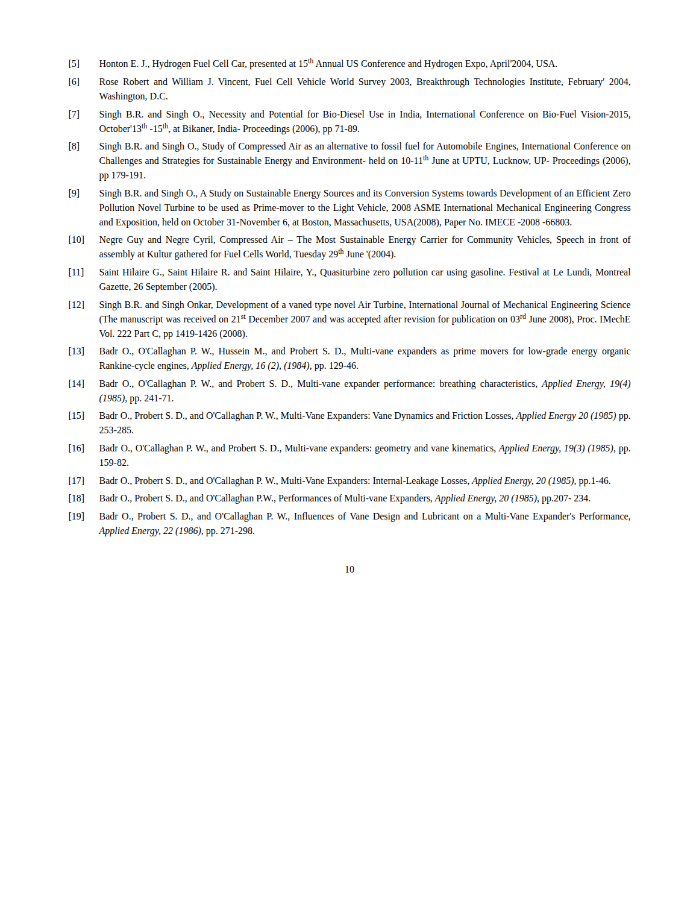Honton E. J., Hydrogen Fuel Cell Car, presented at 15th Annual US Conference and Hydrogen Expo, April'2004, USA.
Rose Robert and William J. Vincent, Fuel Cell Vehicle World Survey 2003, Breakthrough Technologies Institute, February' 2004, Washington, D.C.
Singh B.R. and Singh O., Necessity and Potential for Bio-Diesel Use in India, International Conference on Bio-Fuel Vision-2015, October'13th -15th, at Bikaner, India- Proceedings (2006), pp 71-89.
Singh B.R. and Singh O., Study of Compressed Air as an alternative to fossil fuel for Automobile Engines, International Conference on Challenges and Strategies for Sustainable Energy and Environment- held on 10-11th June at UPTU, Lucknow, UP- Proceedings (2006), pp 179-191.
Singh B.R. and Singh O., A Study on Sustainable Energy Sources and its Conversion Systems towards Development of an Efficient Zero Pollution Novel Turbine to be used as Prime-mover to the Light Vehicle, 2008 ASME International Mechanical Engineering Congress and Exposition, held on October 31-November 6, at Boston, Massachusetts, USA(2008), Paper No. IMECE -2008 -66803.
Negre Guy and Negre Cyril, Compressed Air – The Most Sustainable Energy Carrier for Community Vehicles, Speech in front of assembly at Kultur gathered for Fuel Cells World, Tuesday 29th June '(2004).
Saint Hilaire G., Saint Hilaire R. and Saint Hilaire, Y., Quasiturbine zero pollution car using gasoline. Festival at Le Lundi, Montreal Gazette, 26 September (2005).
Singh B.R. and Singh Onkar, Development of a vaned type novel Air Turbine, International Journal of Mechanical Engineering Science (The manuscript was received on 21st December 2007 and was accepted after revision for publication on 03rd June 2008), Proc. IMechE Vol. 222 Part C, pp 1419-1426 (2008).
Badr O., O'Callaghan P. W., Hussein M., and Probert S. D., Multi-vane expanders as prime movers for low-grade energy organic Rankine-cycle engines, Applied Energy, 16 (2), (1984), pp. 129-46.
Badr O., O'Callaghan P. W., and Probert S. D., Multi-vane expander performance: breathing characteristics, Applied Energy, 19(4) (1985), pp. 241-71.
Badr O., Probert S. D., and O'Callaghan P. W., Multi-Vane Expanders: Vane Dynamics and Friction Losses, Applied Energy 20 (1985) pp. 253-285.
Badr O., O'Callaghan P. W., and Probert S. D., Multi-vane expanders: geometry and vane kinematics, Applied Energy, 19(3) (1985), pp. 159-82.
Badr O., Probert S. D., and O'Callaghan P. W., Multi-Vane Expanders: Internal-Leakage Losses, Applied Energy, 20 (1985), pp.1-46.
Badr O., Probert S. D., and O'Callaghan P.W., Performances of Multi-vane Expanders, Applied Energy, 20 (1985), pp.207- 234.
Badr O., Probert S. D., and O'Callaghan P. W., Influences of Vane Design and Lubricant on a Multi-Vane Expander's Performance, Applied Energy, 22 (1986), pp. 271-298.
10